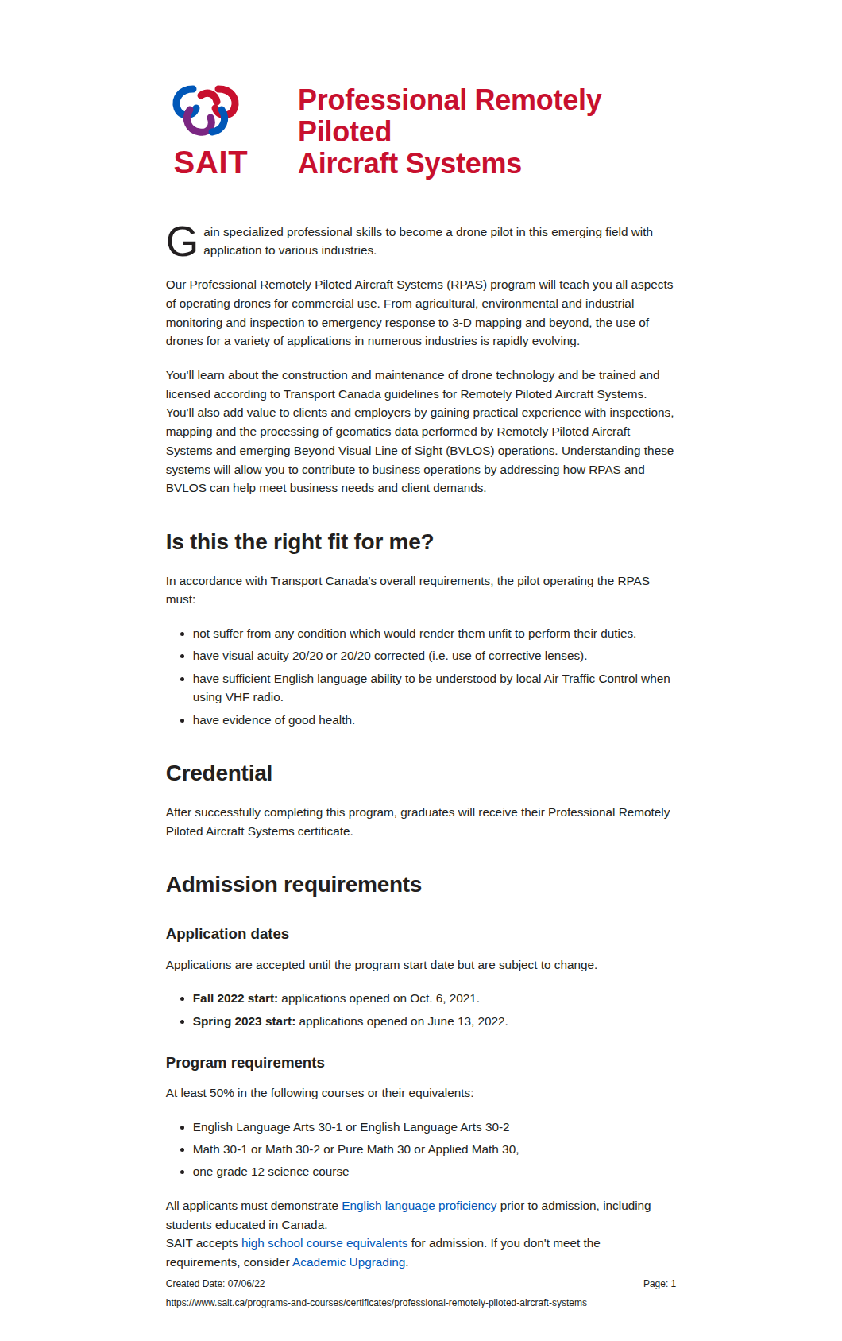SAIT
Professional Remotely Piloted
Aircraft Systems
Gain specialized professional skills to become a drone pilot in this emerging field with application to various industries.
Our Professional Remotely Piloted Aircraft Systems (RPAS) program will teach you all aspects of operating drones for commercial use. From agricultural, environmental and industrial monitoring and inspection to emergency response to 3-D mapping and beyond, the use of drones for a variety of applications in numerous industries is rapidly evolving.
You'll learn about the construction and maintenance of drone technology and be trained and licensed according to Transport Canada guidelines for Remotely Piloted Aircraft Systems. You'll also add value to clients and employers by gaining practical experience with inspections, mapping and the processing of geomatics data performed by Remotely Piloted Aircraft Systems and emerging Beyond Visual Line of Sight (BVLOS) operations. Understanding these systems will allow you to contribute to business operations by addressing how RPAS and BVLOS can help meet business needs and client demands.
Is this the right fit for me?
In accordance with Transport Canada's overall requirements, the pilot operating the RPAS must:
not suffer from any condition which would render them unfit to perform their duties.
have visual acuity 20/20 or 20/20 corrected (i.e. use of corrective lenses).
have sufficient English language ability to be understood by local Air Traffic Control when using VHF radio.
have evidence of good health.
Credential
After successfully completing this program, graduates will receive their Professional Remotely Piloted Aircraft Systems certificate.
Admission requirements
Application dates
Applications are accepted until the program start date but are subject to change.
Fall 2022 start: applications opened on Oct. 6, 2021.
Spring 2023 start: applications opened on June 13, 2022.
Program requirements
At least 50% in the following courses or their equivalents:
English Language Arts 30-1 or English Language Arts 30-2
Math 30-1 or Math 30-2 or Pure Math 30 or Applied Math 30,
one grade 12 science course
All applicants must demonstrate English language proficiency prior to admission, including students educated in Canada.
SAIT accepts high school course equivalents for admission. If you don't meet the requirements, consider Academic Upgrading.
Created Date: 07/06/22 Page: 1
https://www.sait.ca/programs-and-courses/certificates/professional-remotely-piloted-aircraft-systems